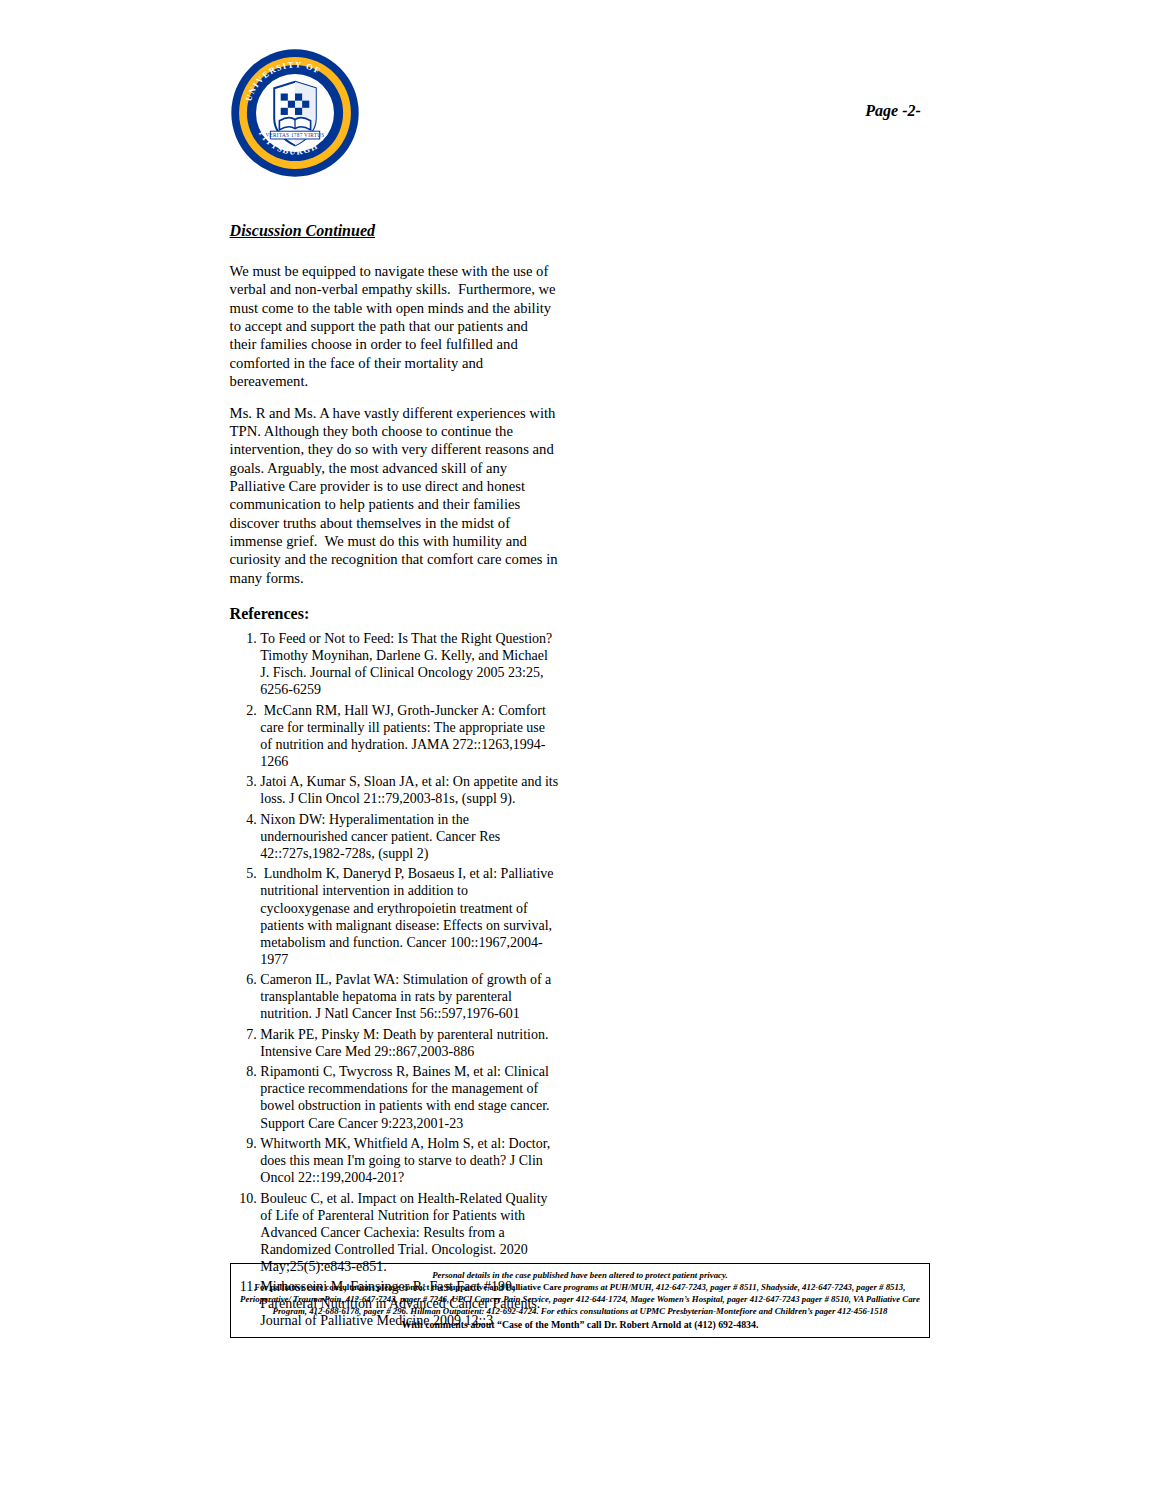VERITAS 1787 VIRTUS UNIVERSITY OF PITTSBURGH
Page -2-
Discussion Continued
We must be equipped to navigate these with the use of verbal and non-verbal empathy skills. Furthermore, we must come to the table with open minds and the ability to accept and support the path that our patients and their families choose in order to feel fulfilled and comforted in the face of their mortality and bereavement.
Ms. R and Ms. A have vastly different experiences with TPN. Although they both choose to continue the intervention, they do so with very different reasons and goals. Arguably, the most advanced skill of any Palliative Care provider is to use direct and honest communication to help patients and their families discover truths about themselves in the midst of immense grief. We must do this with humility and curiosity and the recognition that comfort care comes in many forms.
References:
To Feed or Not to Feed: Is That the Right Question? Timothy Moynihan, Darlene G. Kelly, and Michael J. Fisch. Journal of Clinical Oncology 2005 23:25, 6256-6259
McCann RM, Hall WJ, Groth-Juncker A: Comfort care for terminally ill patients: The appropriate use of nutrition and hydration. JAMA 272::1263,1994-1266
Jatoi A, Kumar S, Sloan JA, et al: On appetite and its loss. J Clin Oncol 21::79,2003-81s, (suppl 9).
Nixon DW: Hyperalimentation in the undernourished cancer patient. Cancer Res 42::727s,1982-728s, (suppl 2)
Lundholm K, Daneryd P, Bosaeus I, et al: Palliative nutritional intervention in addition to cyclooxygenase and erythropoietin treatment of patients with malignant disease: Effects on survival, metabolism and function. Cancer 100::1967,2004-1977
Cameron IL, Pavlat WA: Stimulation of growth of a transplantable hepatoma in rats by parenteral nutrition. J Natl Cancer Inst 56::597,1976-601
Marik PE, Pinsky M: Death by parenteral nutrition. Intensive Care Med 29::867,2003-886
Ripamonti C, Twycross R, Baines M, et al: Clinical practice recommendations for the management of bowel obstruction in patients with end stage cancer. Support Care Cancer 9:223,2001-23
Whitworth MK, Whitfield A, Holm S, et al: Doctor, does this mean I'm going to starve to death? J Clin Oncol 22::199,2004-201?
Bouleuc C, et al. Impact on Health-Related Quality of Life of Parenteral Nutrition for Patients with Advanced Cancer Cachexia: Results from a Randomized Controlled Trial. Oncologist. 2020 May;25(5):e843-e851.
Mirhosseini M, Fainsinger R: Fast Fact #190, Parenteral Nutrition in Advanced Cancer Patients. Journal of Palliative Medicine 2009 12::3
Personal details in the case published have been altered to protect patient privacy.
For palliative care consultations please contact the Supportive and Palliative Care programs at PUH/MUH, 412-647-7243, pager # 8511, Shadyside, 412-647-7243, pager # 8513, Perioperative/ Trauma Pain, 412-647-7243, pager # 7246, UPCI Cancer Pain Service, pager 412-644-1724, Magee Women’s Hospital, pager 412-647-7243 pager # 8510, VA Palliative Care Program, 412-688-6178, pager # 296. Hillman Outpatient: 412-692-4724. For ethics consultations at UPMC Presbyterian-Montefiore and Children’s pager 412-456-1518
With comments about “Case of the Month” call Dr. Robert Arnold at (412) 692-4834.